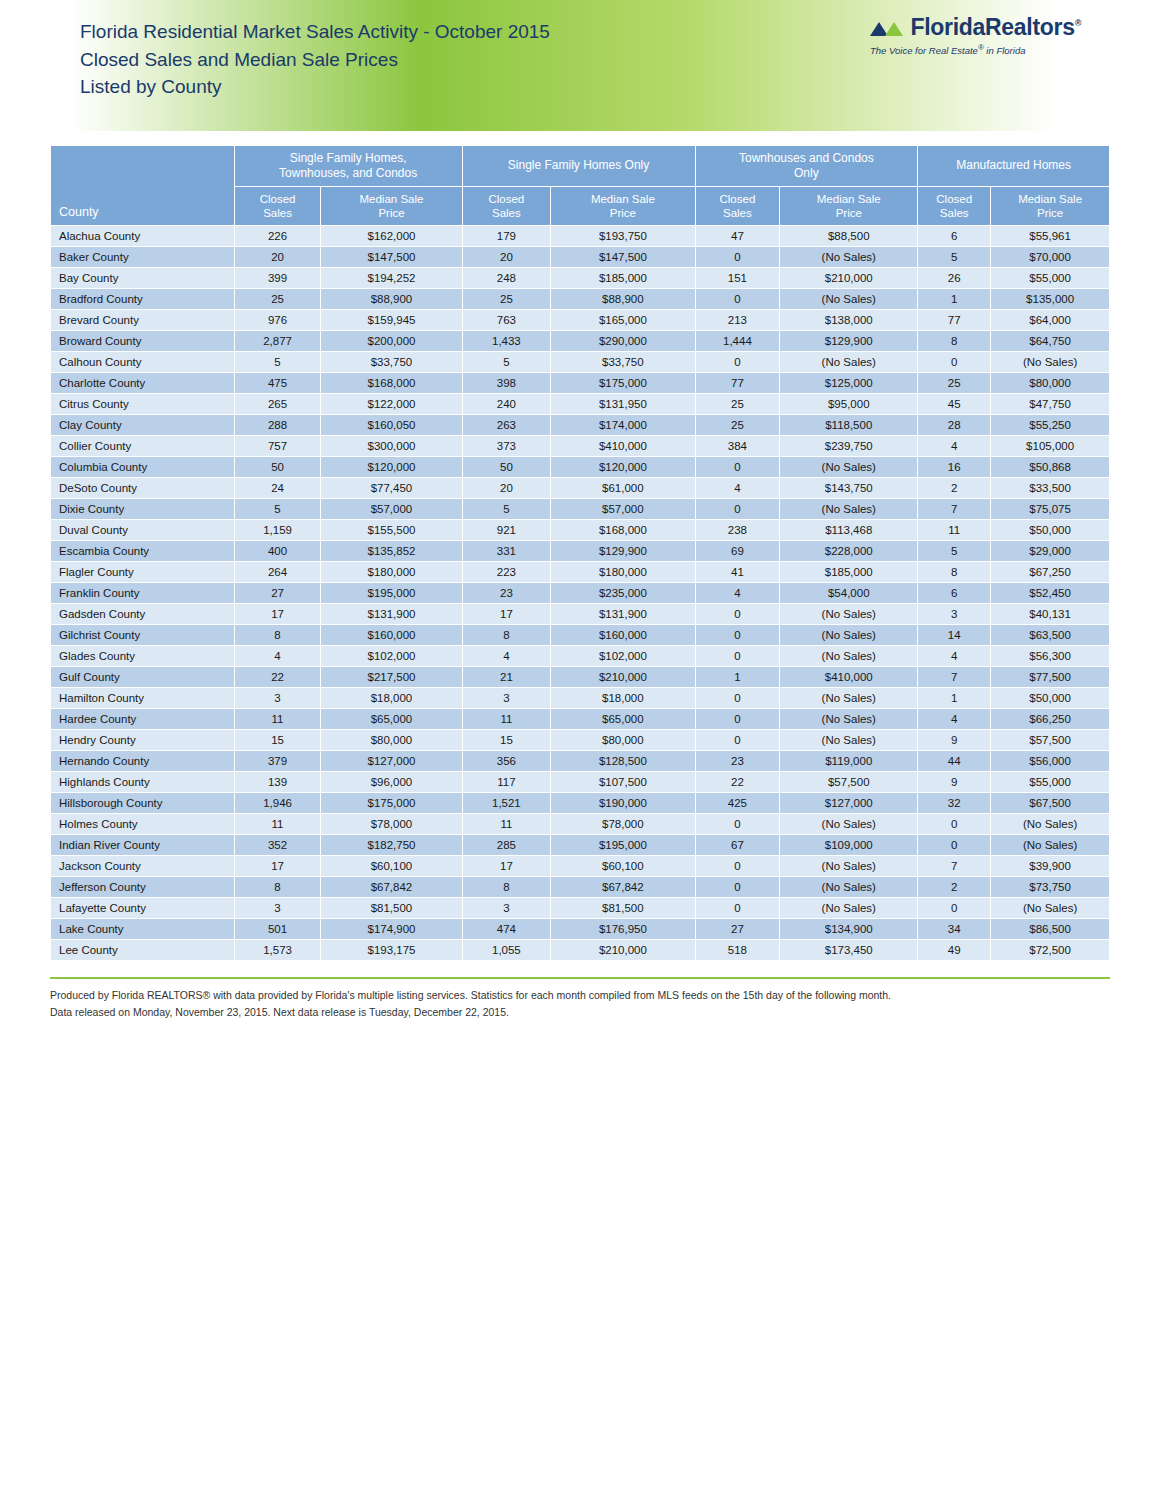Florida Residential Market Sales Activity - October 2015
Closed Sales and Median Sale Prices
Listed by County
Florida Realtors®
The Voice for Real Estate® in Florida
| County | Single Family Homes, Townhouses, and Condos | Single Family Homes Only | Townhouses and Condos Only | Manufactured Homes |
| --- | --- | --- | --- | --- |
| Closed Sales | Median Sale Price | Closed Sales | Median Sale Price | Closed Sales | Median Sale Price | Closed Sales | Median Sale Price |
| Alachua County | 226 | $162,000 | 179 | $193,750 | 47 | $88,500 | 6 | $55,961 |
| Baker County | 20 | $147,500 | 20 | $147,500 | 0 | (No Sales) | 5 | $70,000 |
| Bay County | 399 | $194,252 | 248 | $185,000 | 151 | $210,000 | 26 | $55,000 |
| Bradford County | 25 | $88,900 | 25 | $88,900 | 0 | (No Sales) | 1 | $135,000 |
| Brevard County | 976 | $159,945 | 763 | $165,000 | 213 | $138,000 | 77 | $64,000 |
| Broward County | 2,877 | $200,000 | 1,433 | $290,000 | 1,444 | $129,900 | 8 | $64,750 |
| Calhoun County | 5 | $33,750 | 5 | $33,750 | 0 | (No Sales) | 0 | (No Sales) |
| Charlotte County | 475 | $168,000 | 398 | $175,000 | 77 | $125,000 | 25 | $80,000 |
| Citrus County | 265 | $122,000 | 240 | $131,950 | 25 | $95,000 | 45 | $47,750 |
| Clay County | 288 | $160,050 | 263 | $174,000 | 25 | $118,500 | 28 | $55,250 |
| Collier County | 757 | $300,000 | 373 | $410,000 | 384 | $239,750 | 4 | $105,000 |
| Columbia County | 50 | $120,000 | 50 | $120,000 | 0 | (No Sales) | 16 | $50,868 |
| DeSoto County | 24 | $77,450 | 20 | $61,000 | 4 | $143,750 | 2 | $33,500 |
| Dixie County | 5 | $57,000 | 5 | $57,000 | 0 | (No Sales) | 7 | $75,075 |
| Duval County | 1,159 | $155,500 | 921 | $168,000 | 238 | $113,468 | 11 | $50,000 |
| Escambia County | 400 | $135,852 | 331 | $129,900 | 69 | $228,000 | 5 | $29,000 |
| Flagler County | 264 | $180,000 | 223 | $180,000 | 41 | $185,000 | 8 | $67,250 |
| Franklin County | 27 | $195,000 | 23 | $235,000 | 4 | $54,000 | 6 | $52,450 |
| Gadsden County | 17 | $131,900 | 17 | $131,900 | 0 | (No Sales) | 3 | $40,131 |
| Gilchrist County | 8 | $160,000 | 8 | $160,000 | 0 | (No Sales) | 14 | $63,500 |
| Glades County | 4 | $102,000 | 4 | $102,000 | 0 | (No Sales) | 4 | $56,300 |
| Gulf County | 22 | $217,500 | 21 | $210,000 | 1 | $410,000 | 7 | $77,500 |
| Hamilton County | 3 | $18,000 | 3 | $18,000 | 0 | (No Sales) | 1 | $50,000 |
| Hardee County | 11 | $65,000 | 11 | $65,000 | 0 | (No Sales) | 4 | $66,250 |
| Hendry County | 15 | $80,000 | 15 | $80,000 | 0 | (No Sales) | 9 | $57,500 |
| Hernando County | 379 | $127,000 | 356 | $128,500 | 23 | $119,000 | 44 | $56,000 |
| Highlands County | 139 | $96,000 | 117 | $107,500 | 22 | $57,500 | 9 | $55,000 |
| Hillsborough County | 1,946 | $175,000 | 1,521 | $190,000 | 425 | $127,000 | 32 | $67,500 |
| Holmes County | 11 | $78,000 | 11 | $78,000 | 0 | (No Sales) | 0 | (No Sales) |
| Indian River County | 352 | $182,750 | 285 | $195,000 | 67 | $109,000 | 0 | (No Sales) |
| Jackson County | 17 | $60,100 | 17 | $60,100 | 0 | (No Sales) | 7 | $39,900 |
| Jefferson County | 8 | $67,842 | 8 | $67,842 | 0 | (No Sales) | 2 | $73,750 |
| Lafayette County | 3 | $81,500 | 3 | $81,500 | 0 | (No Sales) | 0 | (No Sales) |
| Lake County | 501 | $174,900 | 474 | $176,950 | 27 | $134,900 | 34 | $86,500 |
| Lee County | 1,573 | $193,175 | 1,055 | $210,000 | 518 | $173,450 | 49 | $72,500 |
Produced by Florida REALTORS® with data provided by Florida's multiple listing services. Statistics for each month compiled from MLS feeds on the 15th day of the following month.
Data released on Monday, November 23, 2015. Next data release is Tuesday, December 22, 2015.